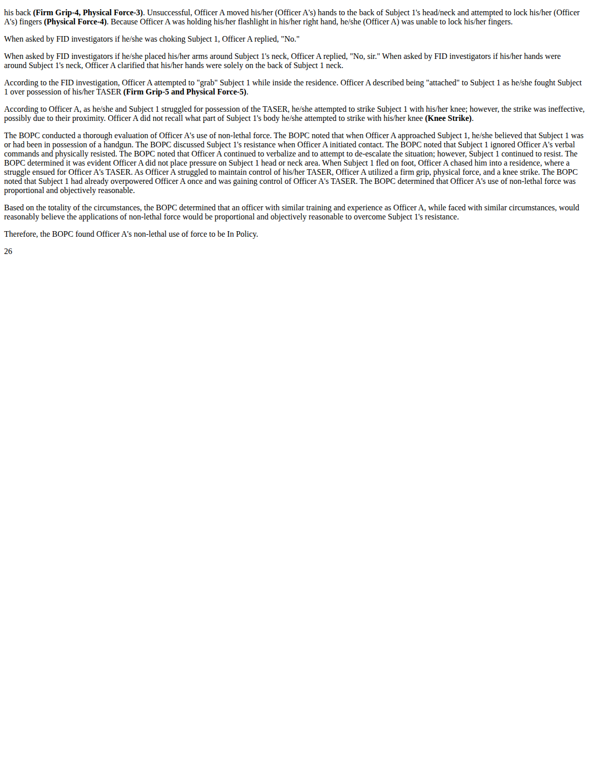his back (Firm Grip-4, Physical Force-3). Unsuccessful, Officer A moved his/her (Officer A's) hands to the back of Subject 1's head/neck and attempted to lock his/her (Officer A's) fingers (Physical Force-4). Because Officer A was holding his/her flashlight in his/her right hand, he/she (Officer A) was unable to lock his/her fingers.
When asked by FID investigators if he/she was choking Subject 1, Officer A replied, "No."
When asked by FID investigators if he/she placed his/her arms around Subject 1's neck, Officer A replied, "No, sir." When asked by FID investigators if his/her hands were around Subject 1's neck, Officer A clarified that his/her hands were solely on the back of Subject 1 neck.
According to the FID investigation, Officer A attempted to "grab" Subject 1 while inside the residence. Officer A described being "attached" to Subject 1 as he/she fought Subject 1 over possession of his/her TASER (Firm Grip-5 and Physical Force-5).
According to Officer A, as he/she and Subject 1 struggled for possession of the TASER, he/she attempted to strike Subject 1 with his/her knee; however, the strike was ineffective, possibly due to their proximity. Officer A did not recall what part of Subject 1's body he/she attempted to strike with his/her knee (Knee Strike).
The BOPC conducted a thorough evaluation of Officer A's use of non-lethal force. The BOPC noted that when Officer A approached Subject 1, he/she believed that Subject 1 was or had been in possession of a handgun. The BOPC discussed Subject 1's resistance when Officer A initiated contact. The BOPC noted that Subject 1 ignored Officer A's verbal commands and physically resisted. The BOPC noted that Officer A continued to verbalize and to attempt to de-escalate the situation; however, Subject 1 continued to resist. The BOPC determined it was evident Officer A did not place pressure on Subject 1 head or neck area. When Subject 1 fled on foot, Officer A chased him into a residence, where a struggle ensued for Officer A's TASER. As Officer A struggled to maintain control of his/her TASER, Officer A utilized a firm grip, physical force, and a knee strike. The BOPC noted that Subject 1 had already overpowered Officer A once and was gaining control of Officer A's TASER. The BOPC determined that Officer A's use of non-lethal force was proportional and objectively reasonable.
Based on the totality of the circumstances, the BOPC determined that an officer with similar training and experience as Officer A, while faced with similar circumstances, would reasonably believe the applications of non-lethal force would be proportional and objectively reasonable to overcome Subject 1's resistance.
Therefore, the BOPC found Officer A's non-lethal use of force to be In Policy.
26